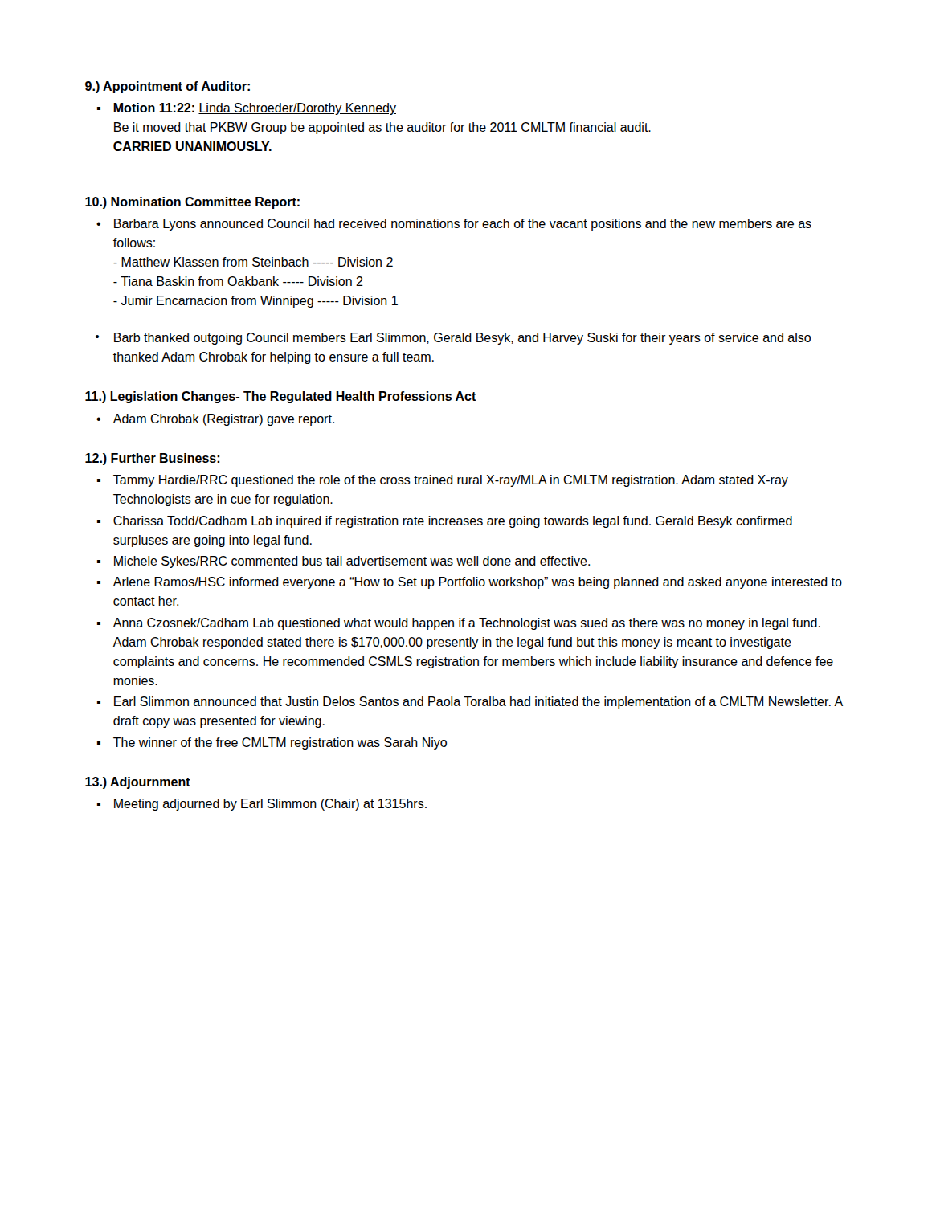9.) Appointment of Auditor:
Motion 11:22: Linda Schroeder/Dorothy Kennedy Be it moved that PKBW Group be appointed as the auditor for the 2011 CMLTM financial audit. CARRIED UNANIMOUSLY.
10.) Nomination Committee Report:
Barbara Lyons announced Council had received nominations for each of the vacant positions and the new members are as follows: - Matthew Klassen from Steinbach ----- Division 2 - Tiana Baskin from Oakbank ----- Division 2 - Jumir Encarnacion from Winnipeg ----- Division 1
Barb thanked outgoing Council members Earl Slimmon, Gerald Besyk, and Harvey Suski for their years of service and also thanked Adam Chrobak for helping to ensure a full team.
11.) Legislation Changes- The Regulated Health Professions Act
Adam Chrobak (Registrar) gave report.
12.) Further Business:
Tammy Hardie/RRC questioned the role of the cross trained rural X-ray/MLA in CMLTM registration. Adam stated X-ray Technologists are in cue for regulation.
Charissa Todd/Cadham Lab inquired if registration rate increases are going towards legal fund. Gerald Besyk confirmed surpluses are going into legal fund.
Michele Sykes/RRC commented bus tail advertisement was well done and effective.
Arlene Ramos/HSC informed everyone a “How to Set up Portfolio workshop” was being planned and asked anyone interested to contact her.
Anna Czosnek/Cadham Lab questioned what would happen if a Technologist was sued as there was no money in legal fund. Adam Chrobak responded stated there is $170,000.00 presently in the legal fund but this money is meant to investigate complaints and concerns. He recommended CSMLS registration for members which include liability insurance and defence fee monies.
Earl Slimmon announced that Justin Delos Santos and Paola Toralba had initiated the implementation of a CMLTM Newsletter. A draft copy was presented for viewing.
The winner of the free CMLTM registration was Sarah Niyo
13.) Adjournment
Meeting adjourned by Earl Slimmon (Chair) at 1315hrs.